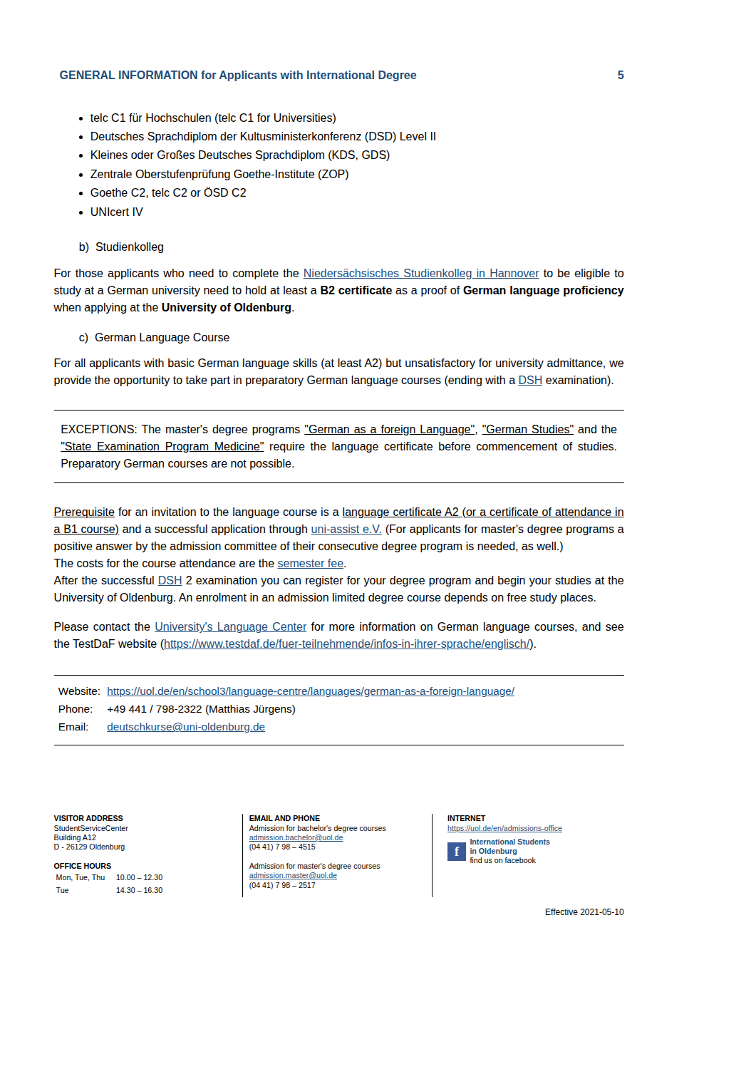GENERAL INFORMATION for Applicants with International Degree 5
telc C1 für Hochschulen (telc C1 for Universities)
Deutsches Sprachdiplom der Kultusministerkonferenz (DSD) Level II
Kleines oder Großes Deutsches Sprachdiplom (KDS, GDS)
Zentrale Oberstufenprüfung Goethe-Institute (ZOP)
Goethe C2, telc C2 or ÖSD C2
UNIcert IV
b) Studienkolleg
For those applicants who need to complete the Niedersächsisches Studienkolleg in Hannover to be eligible to study at a German university need to hold at least a B2 certificate as a proof of German language proficiency when applying at the University of Oldenburg.
c) German Language Course
For all applicants with basic German language skills (at least A2) but unsatisfactory for university admittance, we provide the opportunity to take part in preparatory German language courses (ending with a DSH examination).
EXCEPTIONS: The master's degree programs "German as a foreign Language", "German Studies" and the "State Examination Program Medicine" require the language certificate before commencement of studies. Preparatory German courses are not possible.
Prerequisite for an invitation to the language course is a language certificate A2 (or a certificate of attendance in a B1 course) and a successful application through uni-assist e.V. (For applicants for master's degree programs a positive answer by the admission committee of their consecutive degree program is needed, as well.)
The costs for the course attendance are the semester fee.
After the successful DSH 2 examination you can register for your degree program and begin your studies at the University of Oldenburg. An enrolment in an admission limited degree course depends on free study places.
Please contact the University's Language Center for more information on German language courses, and see the TestDaF website (https://www.testdaf.de/fuer-teilnehmende/infos-in-ihrer-sprache/englisch/).
| Website: | https://uol.de/en/school3/language-centre/languages/german-as-a-foreign-language/ |
| Phone: | +49 441 / 798-2322 (Matthias Jürgens) |
| Email: | deutschkurse@uni-oldenburg.de |
VISITOR ADDRESS
StudentServiceCenter
Building A12
D - 26129 Oldenburg
OFFICE HOURS
| Mon, Tue, Thu | 10.00 – 12.30 |
| Tue | 14.30 – 16.30 |
EMAIL AND PHONE
Admission for bachelor's degree courses
admission.bachelor@uol.de
(04 41) 7 98 – 4515
Admission for master's degree courses
admission.master@uol.de
(04 41) 7 98 – 2517
INTERNET
https://uol.de/en/admissions-office
f
International Students
in Oldenburg
find us on facebook
Effective 2021-05-10